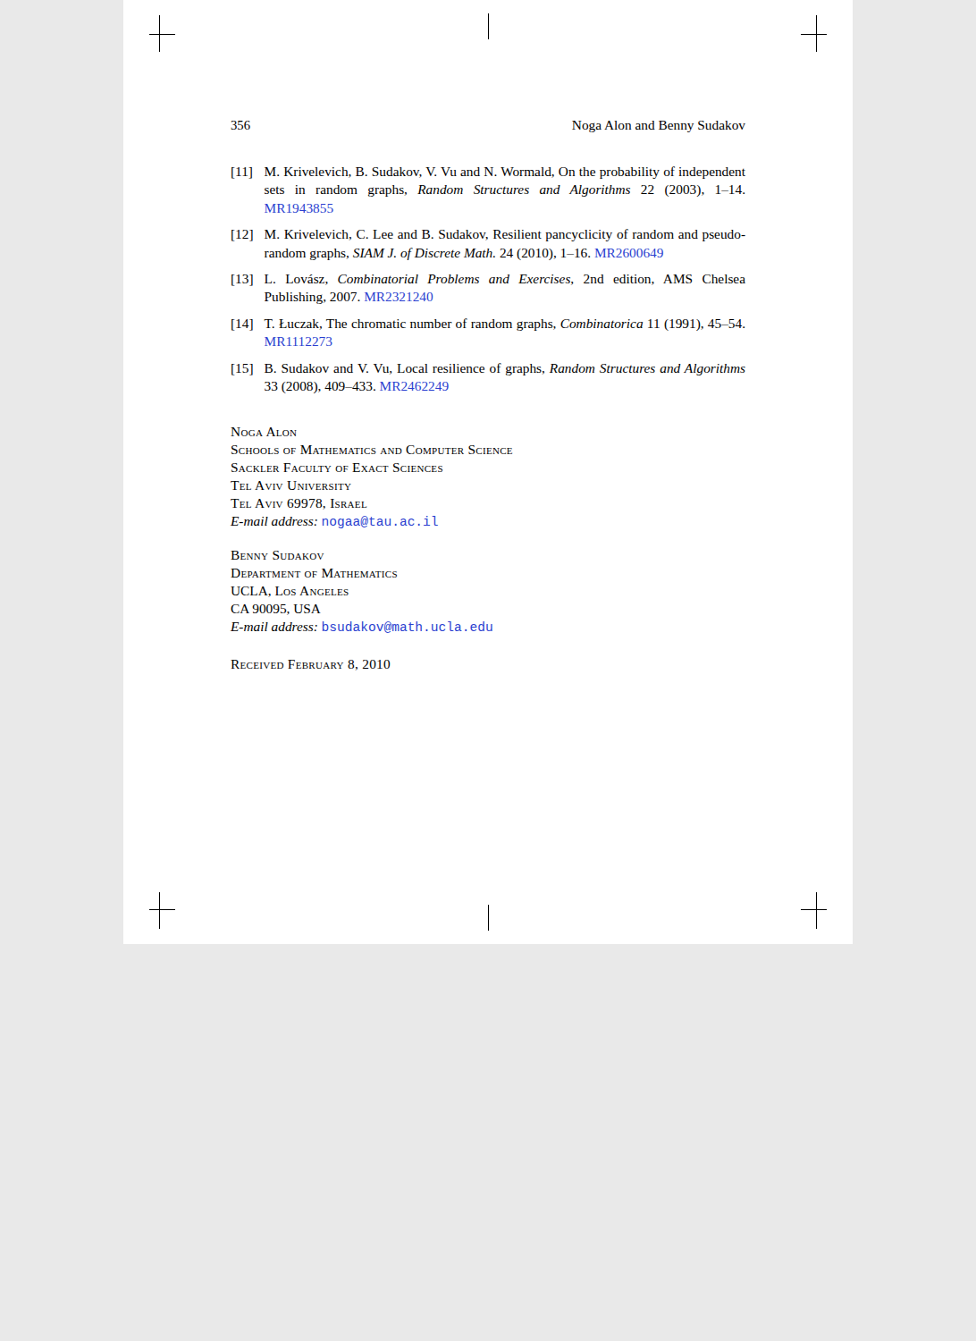356 Noga Alon and Benny Sudakov
[11] M. Krivelevich, B. Sudakov, V. Vu and N. Wormald, On the probability of independent sets in random graphs, Random Structures and Algorithms 22 (2003), 1–14. MR1943855
[12] M. Krivelevich, C. Lee and B. Sudakov, Resilient pancyclicity of random and pseudo-random graphs, SIAM J. of Discrete Math. 24 (2010), 1–16. MR2600649
[13] L. Lovász, Combinatorial Problems and Exercises, 2nd edition, AMS Chelsea Publishing, 2007. MR2321240
[14] T. Łuczak, The chromatic number of random graphs, Combinatorica 11 (1991), 45–54. MR1112273
[15] B. Sudakov and V. Vu, Local resilience of graphs, Random Structures and Algorithms 33 (2008), 409–433. MR2462249
Noga Alon
Schools of Mathematics and Computer Science
Sackler Faculty of Exact Sciences
Tel Aviv University
Tel Aviv 69978, Israel
E-mail address: nogaa@tau.ac.il
Benny Sudakov
Department of Mathematics
UCLA, Los Angeles
CA 90095, USA
E-mail address: bsudakov@math.ucla.edu
Received February 8, 2010